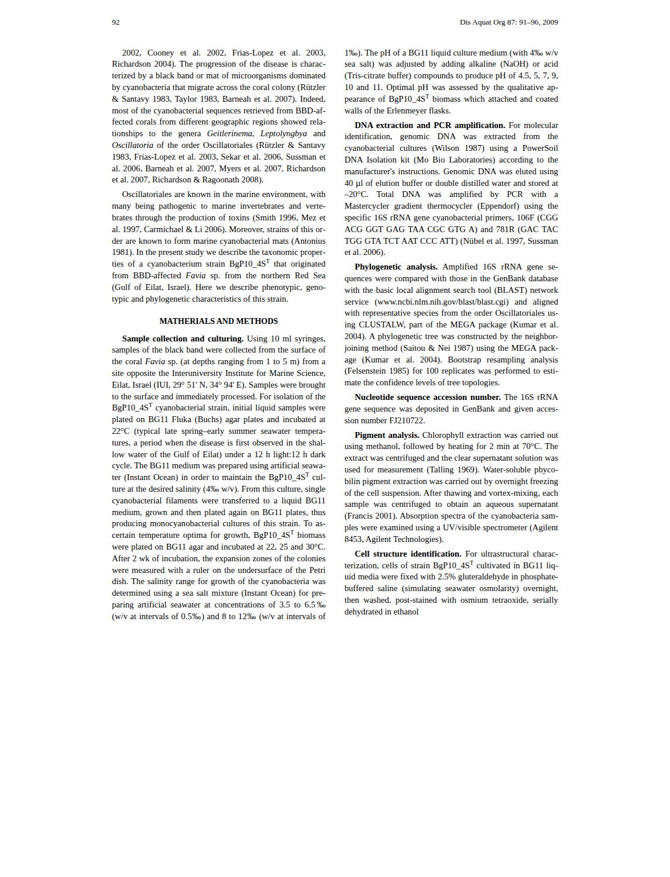92 Dis Aquat Org 87: 91–96, 2009
2002, Cooney et al. 2002, Frias-Lopez et al. 2003, Richardson 2004). The progression of the disease is characterized by a black band or mat of microorganisms dominated by cyanobacteria that migrate across the coral colony (Rützler & Santavy 1983, Taylor 1983, Barneah et al. 2007). Indeed, most of the cyanobacterial sequences retrieved from BBD-affected corals from different geographic regions showed relationships to the genera Geitlerinema, Leptolyngbya and Oscillatoria of the order Oscillatoriales (Rützler & Santavy 1983, Frias-Lopez et al. 2003, Sekar et al. 2006, Sussman et al. 2006, Barneah et al. 2007, Myers et al. 2007, Richardson et al. 2007, Richardson & Ragoonath 2008).
Oscillatoriales are known in the marine environment, with many being pathogenic to marine invertebrates and vertebrates through the production of toxins (Smith 1996, Mez et al. 1997, Carmichael & Li 2006). Moreover, strains of this order are known to form marine cyanobacterial mats (Antonius 1981). In the present study we describe the taxonomic properties of a cyanobacterium strain BgP10_4ST that originated from BBD-affected Favia sp. from the northern Red Sea (Gulf of Eilat, Israel). Here we describe phenotypic, genotypic and phylogenetic characteristics of this strain.
Matherials and Methods
Sample collection and culturing. Using 10 ml syringes, samples of the black band were collected from the surface of the coral Favia sp. (at depths ranging from 1 to 5 m) from a site opposite the Interuniversity Institute for Marine Science, Eilat, Israel (IUI, 29° 51' N, 34° 94' E). Samples were brought to the surface and immediately processed. For isolation of the BgP10_4ST cyanobacterial strain, initial liquid samples were plated on BG11 Fluka (Buchs) agar plates and incubated at 22°C (typical late spring–early summer seawater temperatures, a period when the disease is first observed in the shallow water of the Gulf of Eilat) under a 12 h light:12 h dark cycle. The BG11 medium was prepared using artificial seawater (Instant Ocean) in order to maintain the BgP10_4ST culture at the desired salinity (4‰ w/v). From this culture, single cyanobacterial filaments were transferred to a liquid BG11 medium, grown and then plated again on BG11 plates, thus producing monocyanobacterial cultures of this strain. To ascertain temperature optima for growth, BgP10_4ST biomass were plated on BG11 agar and incubated at 22, 25 and 30°C. After 2 wk of incubation, the expansion zones of the colonies were measured with a ruler on the undersurface of the Petri dish. The salinity range for growth of the cyanobacteria was determined using a sea salt mixture (Instant Ocean) for preparing artificial seawater at concentrations of 3.5 to 6.5‰ (w/v at intervals of 0.5‰) and 8 to 12‰ (w/v at intervals of 1‰). The pH of a BG11 liquid culture medium (with 4‰ w/v sea salt) was adjusted by adding alkaline (NaOH) or acid (Tris-citrate buffer) compounds to produce pH of 4.5, 5, 7, 9, 10 and 11. Optimal pH was assessed by the qualitative appearance of BgP10_4ST biomass which attached and coated walls of the Erlenmeyer flasks.
DNA extraction and PCR amplification. For molecular identification, genomic DNA was extracted from the cyanobacterial cultures (Wilson 1987) using a PowerSoil DNA Isolation kit (Mo Bio Laboratories) according to the manufacturer's instructions. Genomic DNA was eluted using 40 µl of elution buffer or double distilled water and stored at –20°C. Total DNA was amplified by PCR with a Mastercycler gradient thermocycler (Eppendorf) using the specific 16S rRNA gene cyanobacterial primers, 106F (CGG ACG GGT GAG TAA CGC GTG A) and 781R (GAC TAC TGG GTA TCT AAT CCC ATT) (Nübel et al. 1997, Sussman et al. 2006).
Phylogenetic analysis. Amplified 16S rRNA gene sequences were compared with those in the GenBank database with the basic local alignment search tool (BLAST) network service (www.ncbi.nlm.nih.gov/blast/blast.cgi) and aligned with representative species from the order Oscillatoriales using CLUSTALW, part of the MEGA package (Kumar et al. 2004). A phylogenetic tree was constructed by the neighbor-joining method (Saitou & Nei 1987) using the MEGA package (Kumar et al. 2004). Bootstrap resampling analysis (Felsenstein 1985) for 100 replicates was performed to estimate the confidence levels of tree topologies.
Nucleotide sequence accession number. The 16S rRNA gene sequence was deposited in GenBank and given accession number FJ210722.
Pigment analysis. Chlorophyll extraction was carried out using methanol, followed by heating for 2 min at 70°C. The extract was centrifuged and the clear supernatant solution was used for measurement (Talling 1969). Water-soluble phycobilin pigment extraction was carried out by overnight freezing of the cell suspension. After thawing and vortex-mixing, each sample was centrifuged to obtain an aqueous supernatant (Francis 2001). Absorption spectra of the cyanobacteria samples were examined using a UV/visible spectrometer (Agilent 8453, Agilent Technologies).
Cell structure identification. For ultrastructural characterization, cells of strain BgP10_4ST cultivated in BG11 liquid media were fixed with 2.5% gluteraldehyde in phosphate-buffered saline (simulating seawater osmolarity) overnight, then washed, post-stained with osmium tetraoxide, serially dehydrated in ethanol